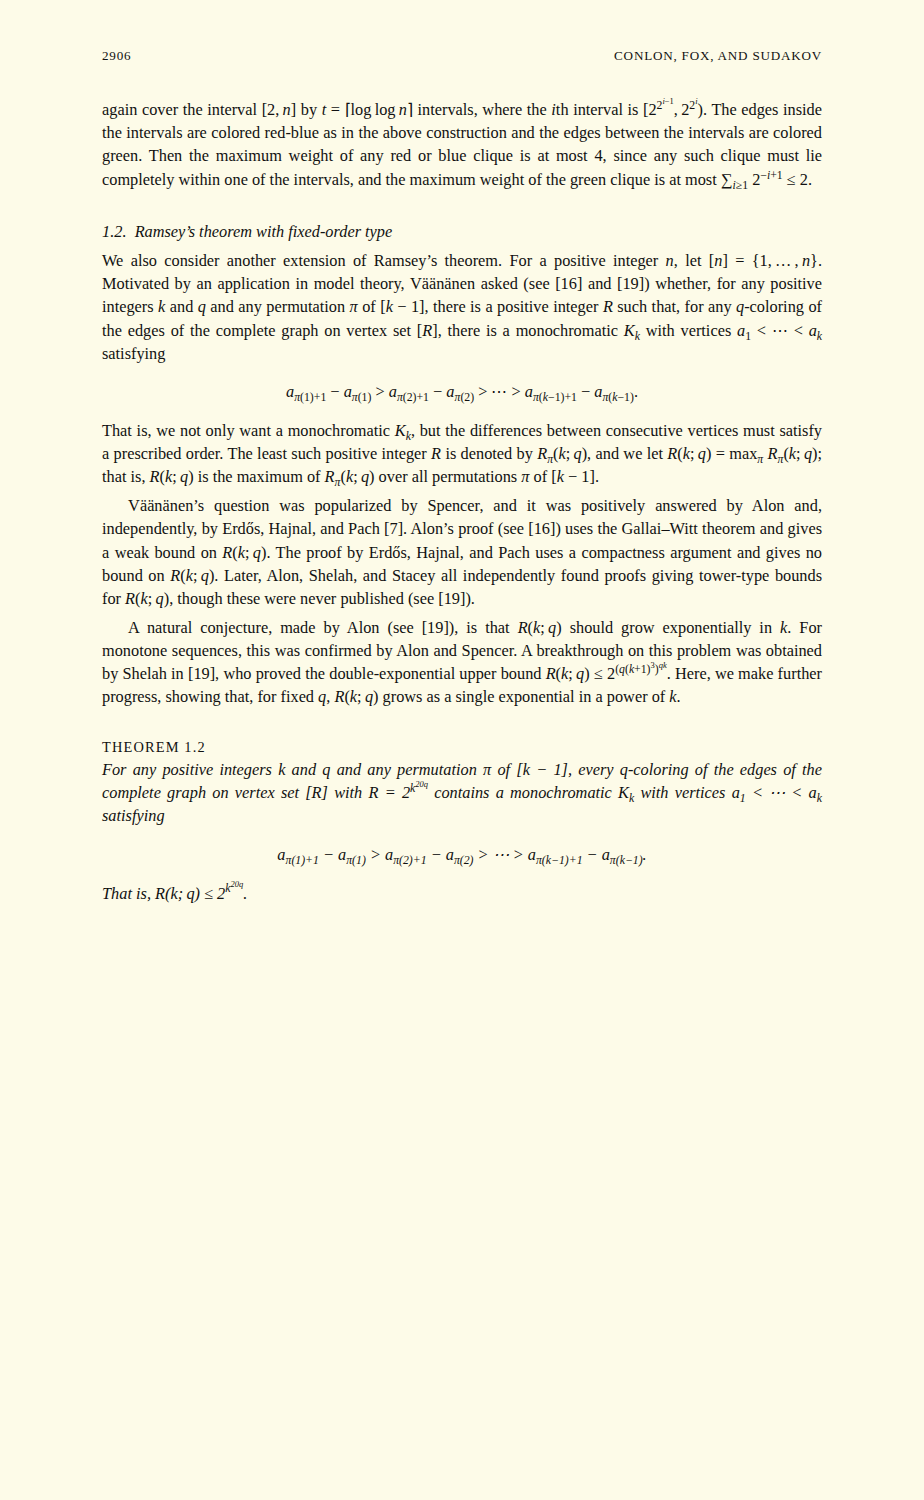2906 Conlon, Fox, and Sudakov
again cover the interval [2, n] by t = ⌈log log n⌉ intervals, where the ith interval is [22i−1, 22i). The edges inside the intervals are colored red-blue as in the above construction and the edges between the intervals are colored green. Then the maximum weight of any red or blue clique is at most 4, since any such clique must lie completely within one of the intervals, and the maximum weight of the green clique is at most ∑i≥1 2−i+1 ≤ 2.
1.2. Ramsey’s theorem with fixed-order type
We also consider another extension of Ramsey’s theorem. For a positive integer n, let [n] = {1, … , n}. Motivated by an application in model theory, Väänänen asked (see [16] and [19]) whether, for any positive integers k and q and any permutation π of [k − 1], there is a positive integer R such that, for any q-coloring of the edges of the complete graph on vertex set [R], there is a monochromatic Kk with vertices a1 < ⋯ < ak satisfying
aπ(1)+1 − aπ(1) > aπ(2)+1 − aπ(2) > ⋯ > aπ(k−1)+1 − aπ(k−1).
That is, we not only want a monochromatic Kk, but the differences between consecutive vertices must satisfy a prescribed order. The least such positive integer R is denoted by Rπ(k; q), and we let R(k; q) = maxπ Rπ(k; q); that is, R(k; q) is the maximum of Rπ(k; q) over all permutations π of [k − 1].
Väänänen’s question was popularized by Spencer, and it was positively answered by Alon and, independently, by Erdős, Hajnal, and Pach [7]. Alon’s proof (see [16]) uses the Gallai–Witt theorem and gives a weak bound on R(k; q). The proof by Erdős, Hajnal, and Pach uses a compactness argument and gives no bound on R(k; q). Later, Alon, Shelah, and Stacey all independently found proofs giving tower-type bounds for R(k; q), though these were never published (see [19]).
A natural conjecture, made by Alon (see [19]), is that R(k; q) should grow exponentially in k. For monotone sequences, this was confirmed by Alon and Spencer. A breakthrough on this problem was obtained by Shelah in [19], who proved the double-exponential upper bound R(k; q) ≤ 2(q(k+1)3)qk. Here, we make further progress, showing that, for fixed q, R(k; q) grows as a single exponential in a power of k.
Theorem 1.2
For any positive integers k and q and any permutation π of [k − 1], every q-coloring of the edges of the complete graph on vertex set [R] with R = 2k20q contains a monochromatic Kk with vertices a1 < ⋯ < ak satisfying
aπ(1)+1 − aπ(1) > aπ(2)+1 − aπ(2) > ⋯ > aπ(k−1)+1 − aπ(k−1).
That is, R(k; q) ≤ 2k20q.